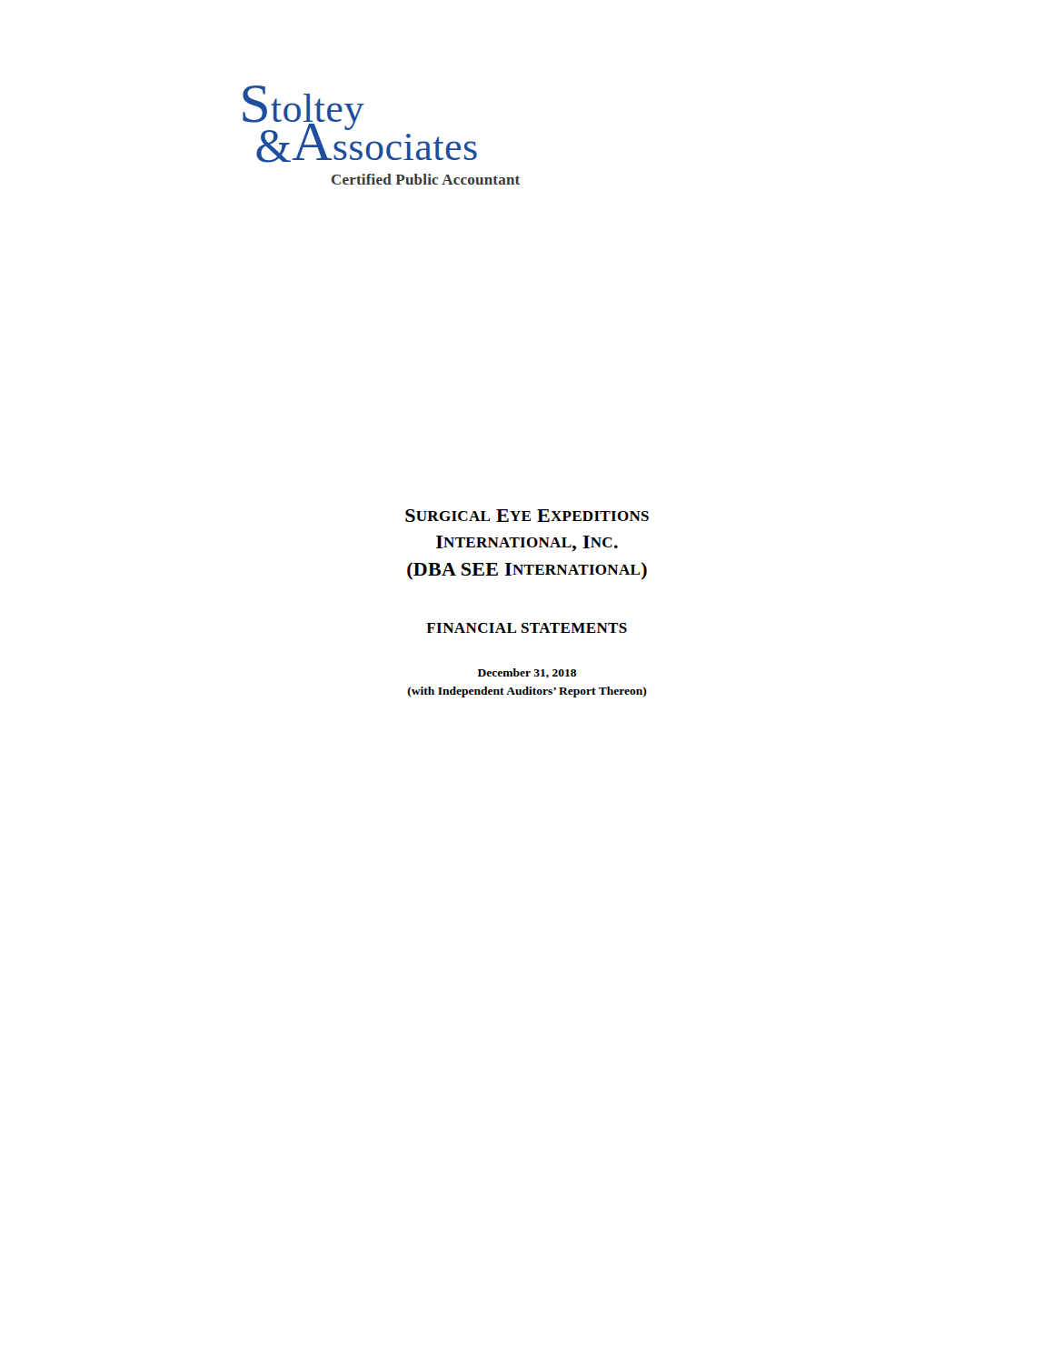Stoltey
&Associates
Certified Public Accountant
SURGICAL EYE EXPEDITIONS
INTERNATIONAL, INC.
(DBA SEE I NTERNATIONAL)
FINANCIAL STATEMENTS
December 31, 2018
(with Independent Auditors’ Report Thereon)